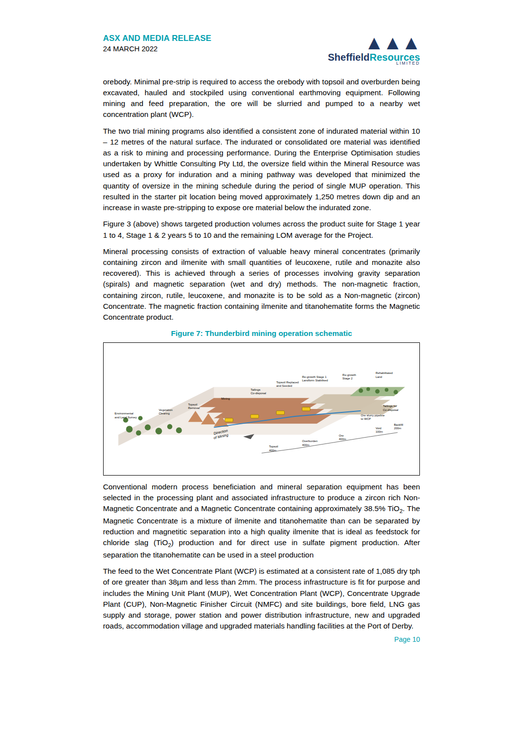ASX AND MEDIA RELEASE
24 MARCH 2022
▲▲▲
SheffieldResources
LIMITED
orebody. Minimal pre-strip is required to access the orebody with topsoil and overburden being excavated, hauled and stockpiled using conventional earthmoving equipment. Following mining and feed preparation, the ore will be slurried and pumped to a nearby wet concentration plant (WCP).
The two trial mining programs also identified a consistent zone of indurated material within 10 – 12 metres of the natural surface. The indurated or consolidated ore material was identified as a risk to mining and processing performance. During the Enterprise Optimisation studies undertaken by Whittle Consulting Pty Ltd, the oversize field within the Mineral Resource was used as a proxy for induration and a mining pathway was developed that minimized the quantity of oversize in the mining schedule during the period of single MUP operation. This resulted in the starter pit location being moved approximately 1,250 metres down dip and an increase in waste pre-stripping to expose ore material below the indurated zone.
Figure 3 (above) shows targeted production volumes across the product suite for Stage 1 year 1 to 4, Stage 1 & 2 years 5 to 10 and the remaining LOM average for the Project.
Mineral processing consists of extraction of valuable heavy mineral concentrates (primarily containing zircon and ilmenite with small quantities of leucoxene, rutile and monazite also recovered). This is achieved through a series of processes involving gravity separation (spirals) and magnetic separation (wet and dry) methods. The non-magnetic fraction, containing zircon, rutile, leucoxene, and monazite is to be sold as a Non-magnetic (zircon) Concentrate. The magnetic fraction containing ilmenite and titanohematite forms the Magnetic Concentrate product.
Figure 7: Thunderbird mining operation schematic
Environmental and Land Survey Vegetation Clearing Topsoil Removal Mining Tailings Co-disposal Topsoil Replaced and Seeded Re-growth Stage 1 Landform Stabilised Re-growth Stage 2 Rehabilitated Land Ore slurry pipeline to WCP Tailings for Co-disposal Backfill Void 100m 200m Ore 400m Overburden 400m Topsoil 400m Direction of Mining
Conventional modern process beneficiation and mineral separation equipment has been selected in the processing plant and associated infrastructure to produce a zircon rich Non-Magnetic Concentrate and a Magnetic Concentrate containing approximately 38.5% TiO2. The Magnetic Concentrate is a mixture of ilmenite and titanohematite than can be separated by reduction and magnetitic separation into a high quality ilmenite that is ideal as feedstock for chloride slag (TiO2) production and for direct use in sulfate pigment production. After separation the titanohematite can be used in a steel production
The feed to the Wet Concentrate Plant (WCP) is estimated at a consistent rate of 1,085 dry tph of ore greater than 38µm and less than 2mm. The process infrastructure is fit for purpose and includes the Mining Unit Plant (MUP), Wet Concentration Plant (WCP), Concentrate Upgrade Plant (CUP), Non-Magnetic Finisher Circuit (NMFC) and site buildings, bore field, LNG gas supply and storage, power station and power distribution infrastructure, new and upgraded roads, accommodation village and upgraded materials handling facilities at the Port of Derby.
Page 10